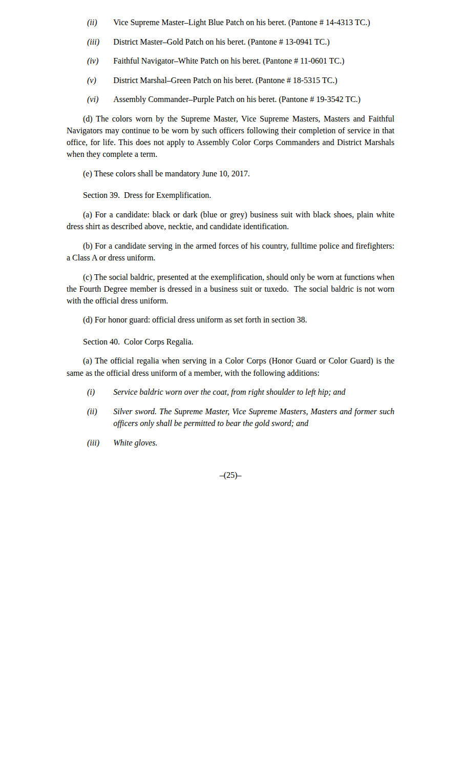(ii) Vice Supreme Master–Light Blue Patch on his beret. (Pantone # 14-4313 TC.)
(iii) District Master–Gold Patch on his beret. (Pantone # 13-0941 TC.)
(iv) Faithful Navigator–White Patch on his beret. (Pantone # 11-0601 TC.)
(v) District Marshal–Green Patch on his beret. (Pantone # 18-5315 TC.)
(vi) Assembly Commander–Purple Patch on his beret. (Pantone # 19-3542 TC.)
(d) The colors worn by the Supreme Master, Vice Supreme Masters, Masters and Faithful Navigators may continue to be worn by such officers following their completion of service in that office, for life. This does not apply to Assembly Color Corps Commanders and District Marshals when they complete a term.
(e) These colors shall be mandatory June 10, 2017.
Section 39. Dress for Exemplification.
(a) For a candidate: black or dark (blue or grey) business suit with black shoes, plain white dress shirt as described above, necktie, and candidate identification.
(b) For a candidate serving in the armed forces of his country, fulltime police and firefighters: a Class A or dress uniform.
(c) The social baldric, presented at the exemplification, should only be worn at functions when the Fourth Degree member is dressed in a business suit or tuxedo. The social baldric is not worn with the official dress uniform.
(d) For honor guard: official dress uniform as set forth in section 38.
Section 40. Color Corps Regalia.
(a) The official regalia when serving in a Color Corps (Honor Guard or Color Guard) is the same as the official dress uniform of a member, with the following additions:
(i) Service baldric worn over the coat, from right shoulder to left hip; and
(ii) Silver sword. The Supreme Master, Vice Supreme Masters, Masters and former such officers only shall be permitted to bear the gold sword; and
(iii) White gloves.
–(25)–